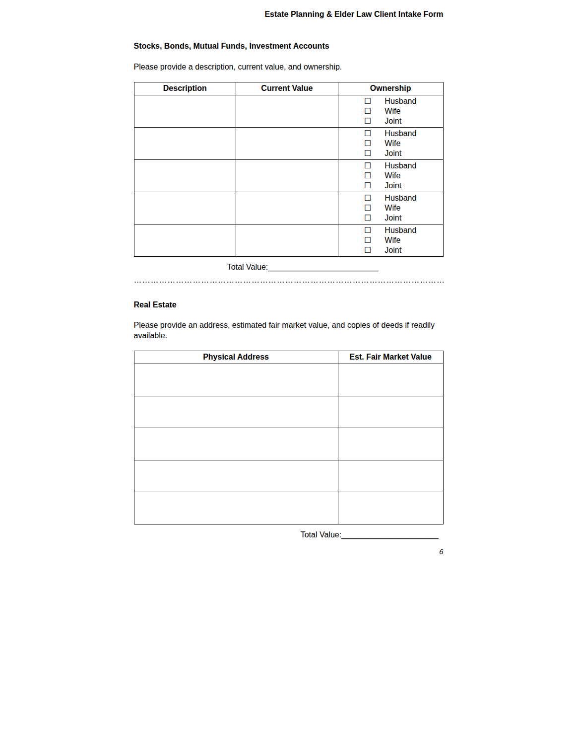Estate Planning & Elder Law Client Intake Form
Stocks, Bonds, Mutual Funds, Investment Accounts
Please provide a description, current value, and ownership.
| Description | Current Value | Ownership |
| --- | --- | --- |
| | | ☐ Husband ☐ Wife ☐ Joint |
| | | ☐ Husband ☐ Wife ☐ Joint |
| | | ☐ Husband ☐ Wife ☐ Joint |
| | | ☐ Husband ☐ Wife ☐ Joint |
| | | ☐ Husband ☐ Wife ☐ Joint |
Total Value:_________________________
……………………………………………………………………………………………………
Real Estate
Please provide an address, estimated fair market value, and copies of deeds if readily available.
| Physical Address | Est. Fair Market Value |
| --- | --- |
Total Value:______________________
6